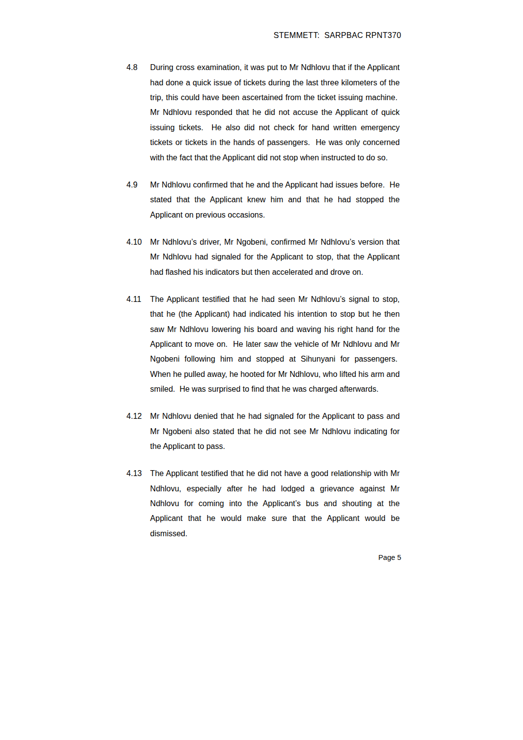STEMMETT: SARPBAC RPNT370
4.8
During cross examination, it was put to Mr Ndhlovu that if the Applicant had done a quick issue of tickets during the last three kilometers of the trip, this could have been ascertained from the ticket issuing machine. Mr Ndhlovu responded that he did not accuse the Applicant of quick issuing tickets. He also did not check for hand written emergency tickets or tickets in the hands of passengers. He was only concerned with the fact that the Applicant did not stop when instructed to do so.
4.9
Mr Ndhlovu confirmed that he and the Applicant had issues before. He stated that the Applicant knew him and that he had stopped the Applicant on previous occasions.
4.10
Mr Ndhlovu’s driver, Mr Ngobeni, confirmed Mr Ndhlovu’s version that Mr Ndhlovu had signaled for the Applicant to stop, that the Applicant had flashed his indicators but then accelerated and drove on.
4.11
The Applicant testified that he had seen Mr Ndhlovu’s signal to stop, that he (the Applicant) had indicated his intention to stop but he then saw Mr Ndhlovu lowering his board and waving his right hand for the Applicant to move on. He later saw the vehicle of Mr Ndhlovu and Mr Ngobeni following him and stopped at Sihunyani for passengers. When he pulled away, he hooted for Mr Ndhlovu, who lifted his arm and smiled. He was surprised to find that he was charged afterwards.
4.12
Mr Ndhlovu denied that he had signaled for the Applicant to pass and Mr Ngobeni also stated that he did not see Mr Ndhlovu indicating for the Applicant to pass.
4.13
The Applicant testified that he did not have a good relationship with Mr Ndhlovu, especially after he had lodged a grievance against Mr Ndhlovu for coming into the Applicant’s bus and shouting at the Applicant that he would make sure that the Applicant would be dismissed.
Page 5